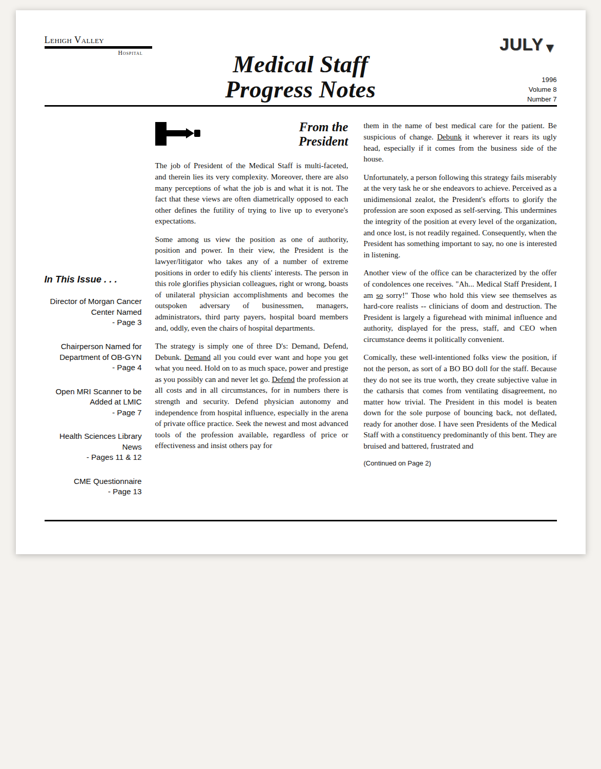Lehigh Valley
Hospital
JULY▼
1996
Volume 8
Number 7
Medical Staff
Progress Notes
In This Issue . . .
Director of Morgan Cancer Center Named- Page 3
Chairperson Named for Department of OB-GYN- Page 4
Open MRI Scanner to be Added at LMIC- Page 7
Health Sciences Library News- Pages 11 & 12
CME Questionnaire- Page 13
From the
President
The job of President of the Medical Staff is multi-faceted, and therein lies its very complexity. Moreover, there are also many perceptions of what the job is and what it is not. The fact that these views are often diametrically opposed to each other defines the futility of trying to live up to everyone's expectations.
Some among us view the position as one of authority, position and power. In their view, the President is the lawyer/litigator who takes any of a number of extreme positions in order to edify his clients' interests. The person in this role glorifies physician colleagues, right or wrong, boasts of unilateral physician accomplishments and becomes the outspoken adversary of businessmen, managers, administrators, third party payers, hospital board members and, oddly, even the chairs of hospital departments.
The strategy is simply one of three D's: Demand, Defend, Debunk. Demand all you could ever want and hope you get what you need. Hold on to as much space, power and prestige as you possibly can and never let go. Defend the profession at all costs and in all circumstances, for in numbers there is strength and security. Defend physician autonomy and independence from hospital influence, especially in the arena of private office practice. Seek the newest and most advanced tools of the profession available, regardless of price or effectiveness and insist others pay for
them in the name of best medical care for the patient. Be suspicious of change. Debunk it wherever it rears its ugly head, especially if it comes from the business side of the house.
Unfortunately, a person following this strategy fails miserably at the very task he or she endeavors to achieve. Perceived as a unidimensional zealot, the President's efforts to glorify the profession are soon exposed as self-serving. This undermines the integrity of the position at every level of the organization, and once lost, is not readily regained. Consequently, when the President has something important to say, no one is interested in listening.
Another view of the office can be characterized by the offer of condolences one receives. "Ah... Medical Staff President, I am so sorry!" Those who hold this view see themselves as hard-core realists -- clinicians of doom and destruction. The President is largely a figurehead with minimal influence and authority, displayed for the press, staff, and CEO when circumstance deems it politically convenient.
Comically, these well-intentioned folks view the position, if not the person, as sort of a BO BO doll for the staff. Because they do not see its true worth, they create subjective value in the catharsis that comes from ventilating disagreement, no matter how trivial. The President in this model is beaten down for the sole purpose of bouncing back, not deflated, ready for another dose. I have seen Presidents of the Medical Staff with a constituency predominantly of this bent. They are bruised and battered, frustrated and
(Continued on Page 2)